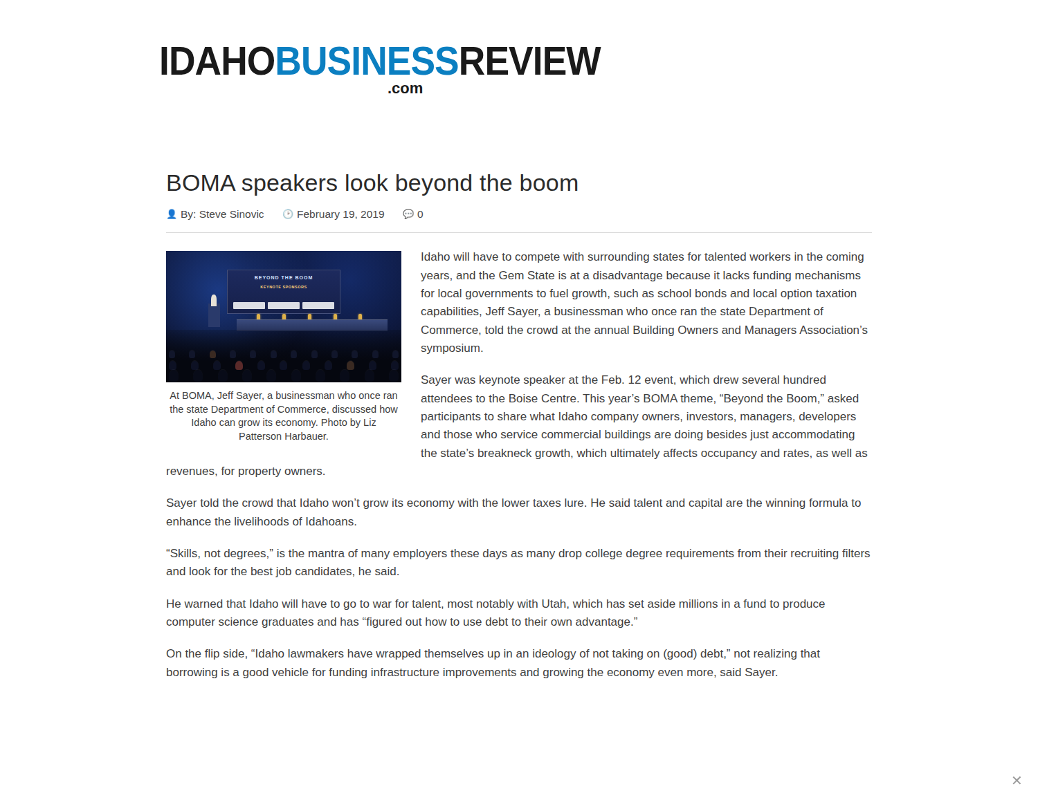IDAHO BUSINESS REVIEW
.com
BOMA speakers look beyond the boom
👤By: Steve Sinovic 🕑February 19, 2019 💬0
BEYOND THE BOOM KEYNOTE SPONSORS
At BOMA, Jeff Sayer, a businessman who once ran the state Department of Commerce, discussed how Idaho can grow its economy. Photo by Liz Patterson Harbauer.
Idaho will have to compete with surrounding states for talented workers in the coming years, and the Gem State is at a disadvantage because it lacks funding mechanisms for local governments to fuel growth, such as school bonds and local option taxation capabilities, Jeff Sayer, a businessman who once ran the state Department of Commerce, told the crowd at the annual Building Owners and Managers Association’s symposium.
Sayer was keynote speaker at the Feb. 12 event, which drew several hundred attendees to the Boise Centre. This year’s BOMA theme, “Beyond the Boom,” asked participants to share what Idaho company owners, investors, managers, developers and those who service commercial buildings are doing besides just accommodating the state’s breakneck growth, which ultimately affects occupancy and rates, as well as revenues, for property owners.
Sayer told the crowd that Idaho won’t grow its economy with the lower taxes lure. He said talent and capital are the winning formula to enhance the livelihoods of Idahoans.
“Skills, not degrees,” is the mantra of many employers these days as many drop college degree requirements from their recruiting filters and look for the best job candidates, he said.
He warned that Idaho will have to go to war for talent, most notably with Utah, which has set aside millions in a fund to produce computer science graduates and has “figured out how to use debt to their own advantage.”
On the flip side, “Idaho lawmakers have wrapped themselves up in an ideology of not taking on (good) debt,” not realizing that borrowing is a good vehicle for funding infrastructure improvements and growing the economy even more, said Sayer.
✕